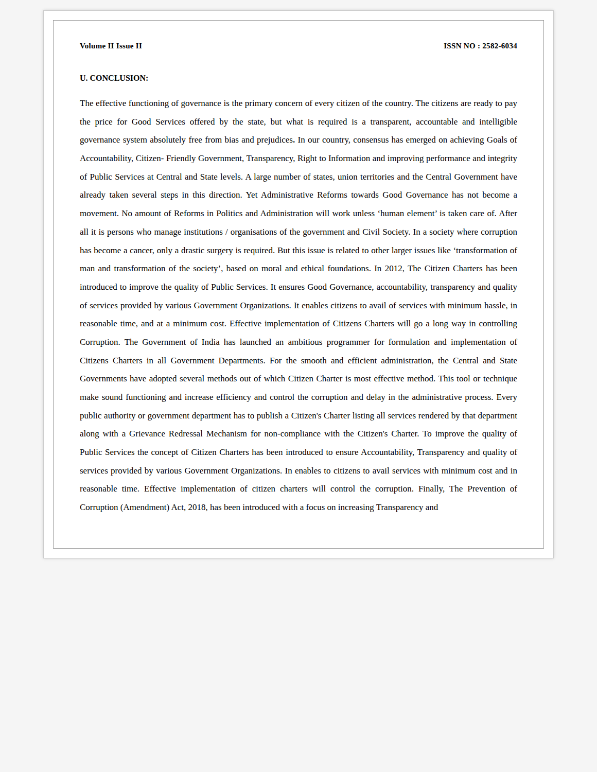Volume II Issue II ISSN NO : 2582-6034
U. CONCLUSION:
The effective functioning of governance is the primary concern of every citizen of the country. The citizens are ready to pay the price for Good Services offered by the state, but what is required is a transparent, accountable and intelligible governance system absolutely free from bias and prejudices. In our country, consensus has emerged on achieving Goals of Accountability, Citizen- Friendly Government, Transparency, Right to Information and improving performance and integrity of Public Services at Central and State levels. A large number of states, union territories and the Central Government have already taken several steps in this direction. Yet Administrative Reforms towards Good Governance has not become a movement. No amount of Reforms in Politics and Administration will work unless ‘human element’ is taken care of. After all it is persons who manage institutions / organisations of the government and Civil Society. In a society where corruption has become a cancer, only a drastic surgery is required. But this issue is related to other larger issues like ‘transformation of man and transformation of the society’, based on moral and ethical foundations. In 2012, The Citizen Charters has been introduced to improve the quality of Public Services. It ensures Good Governance, accountability, transparency and quality of services provided by various Government Organizations. It enables citizens to avail of services with minimum hassle, in reasonable time, and at a minimum cost. Effective implementation of Citizens Charters will go a long way in controlling Corruption. The Government of India has launched an ambitious programmer for formulation and implementation of Citizens Charters in all Government Departments. For the smooth and efficient administration, the Central and State Governments have adopted several methods out of which Citizen Charter is most effective method. This tool or technique make sound functioning and increase efficiency and control the corruption and delay in the administrative process. Every public authority or government department has to publish a Citizen's Charter listing all services rendered by that department along with a Grievance Redressal Mechanism for non-compliance with the Citizen's Charter. To improve the quality of Public Services the concept of Citizen Charters has been introduced to ensure Accountability, Transparency and quality of services provided by various Government Organizations. In enables to citizens to avail services with minimum cost and in reasonable time. Effective implementation of citizen charters will control the corruption. Finally, The Prevention of Corruption (Amendment) Act, 2018, has been introduced with a focus on increasing Transparency and